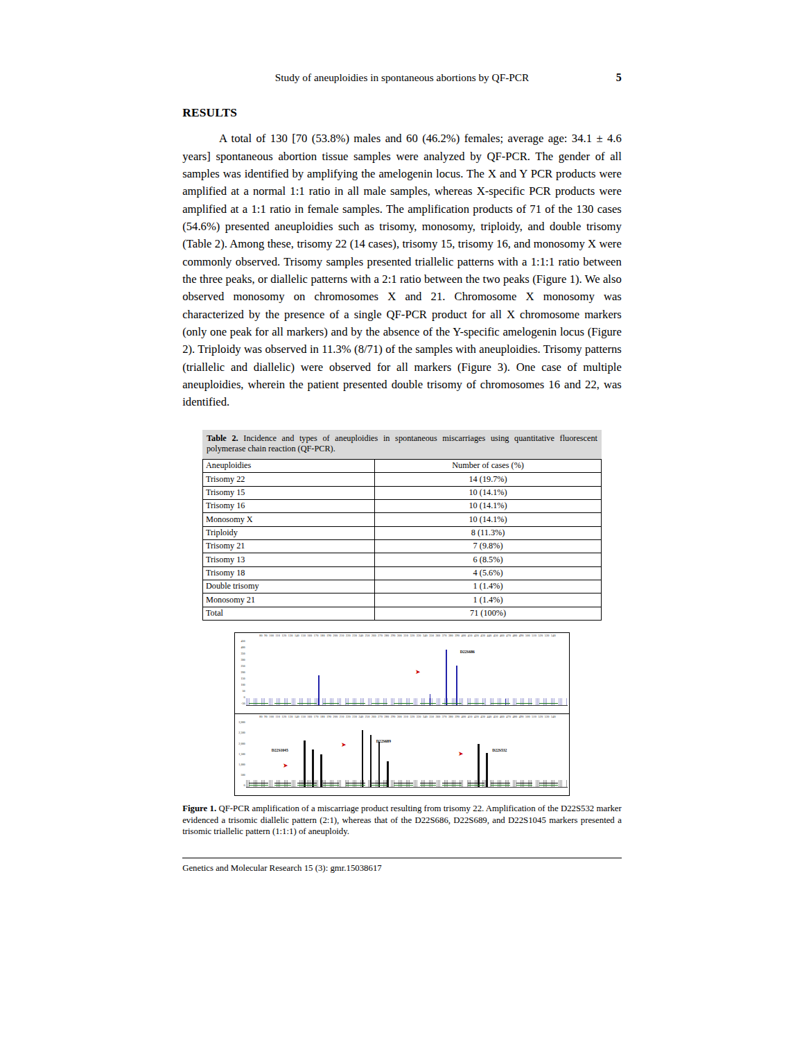Study of aneuploidies in spontaneous abortions by QF-PCR 5
RESULTS
A total of 130 [70 (53.8%) males and 60 (46.2%) females; average age: 34.1 ± 4.6 years] spontaneous abortion tissue samples were analyzed by QF-PCR. The gender of all samples was identified by amplifying the amelogenin locus. The X and Y PCR products were amplified at a normal 1:1 ratio in all male samples, whereas X-specific PCR products were amplified at a 1:1 ratio in female samples. The amplification products of 71 of the 130 cases (54.6%) presented aneuploidies such as trisomy, monosomy, triploidy, and double trisomy (Table 2). Among these, trisomy 22 (14 cases), trisomy 15, trisomy 16, and monosomy X were commonly observed. Trisomy samples presented triallelic patterns with a 1:1:1 ratio between the three peaks, or diallelic patterns with a 2:1 ratio between the two peaks (Figure 1). We also observed monosomy on chromosomes X and 21. Chromosome X monosomy was characterized by the presence of a single QF-PCR product for all X chromosome markers (only one peak for all markers) and by the absence of the Y-specific amelogenin locus (Figure 2). Triploidy was observed in 11.3% (8/71) of the samples with aneuploidies. Trisomy patterns (triallelic and diallelic) were observed for all markers (Figure 3). One case of multiple aneuploidies, wherein the patient presented double trisomy of chromosomes 16 and 22, was identified.
Table 2. Incidence and types of aneuploidies in spontaneous miscarriages using quantitative fluorescent polymerase chain reaction (QF-PCR).
| Aneuploidies | Number of cases (%) |
| Trisomy 22 | 14 (19.7%) |
| Trisomy 15 | 10 (14.1%) |
| Trisomy 16 | 10 (14.1%) |
| Monosomy X | 10 (14.1%) |
| Triploidy | 8 (11.3%) |
| Trisomy 21 | 7 (9.8%) |
| Trisomy 13 | 6 (8.5%) |
| Trisomy 18 | 4 (5.6%) |
| Double trisomy | 1 (1.4%) |
| Monosomy 21 | 1 (1.4%) |
| Total | 71 (100%) |
80 90 100 110 120 130 140 150 160 170 180 190 200 210 220 230 240 250 260 270 280 290 300 310 320 330 340 350 360 370 380 390 400 410 420 430 440 450 460 470 480 490 500 510 520 530 540
450400350300250200150100500-50
D22S686 ➤
80 90 100 110 120 130 140 150 160 170 180 190 200 210 220 230 240 250 260 270 280 290 300 310 320 330 340 350 360 370 380 390 400 410 420 430 440 450 460 470 480 490 500 510 520 530 540
3,0002,5002,0001,5001,0005000
D22S1045 D22S689 D22S532 ➤ ➤ ➤
Figure 1. QF-PCR amplification of a miscarriage product resulting from trisomy 22. Amplification of the D22S532 marker evidenced a trisomic diallelic pattern (2:1), whereas that of the D22S686, D22S689, and D22S1045 markers presented a trisomic triallelic pattern (1:1:1) of aneuploidy.
Genetics and Molecular Research 15 (3): gmr.15038617